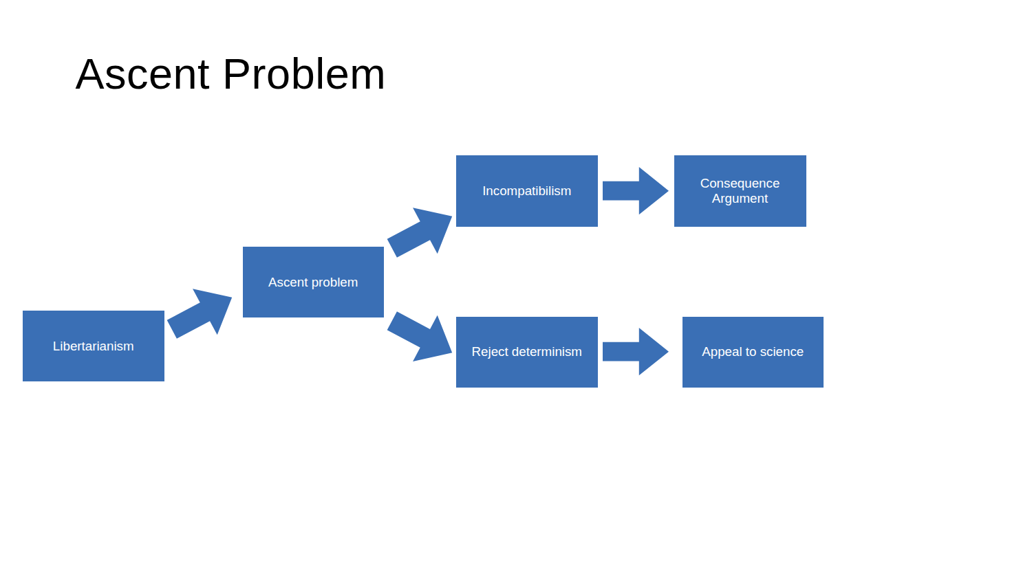Ascent Problem
Libertarianism
Ascent problem
Incompatibilism
Consequence Argument
Reject determinism
Appeal to science